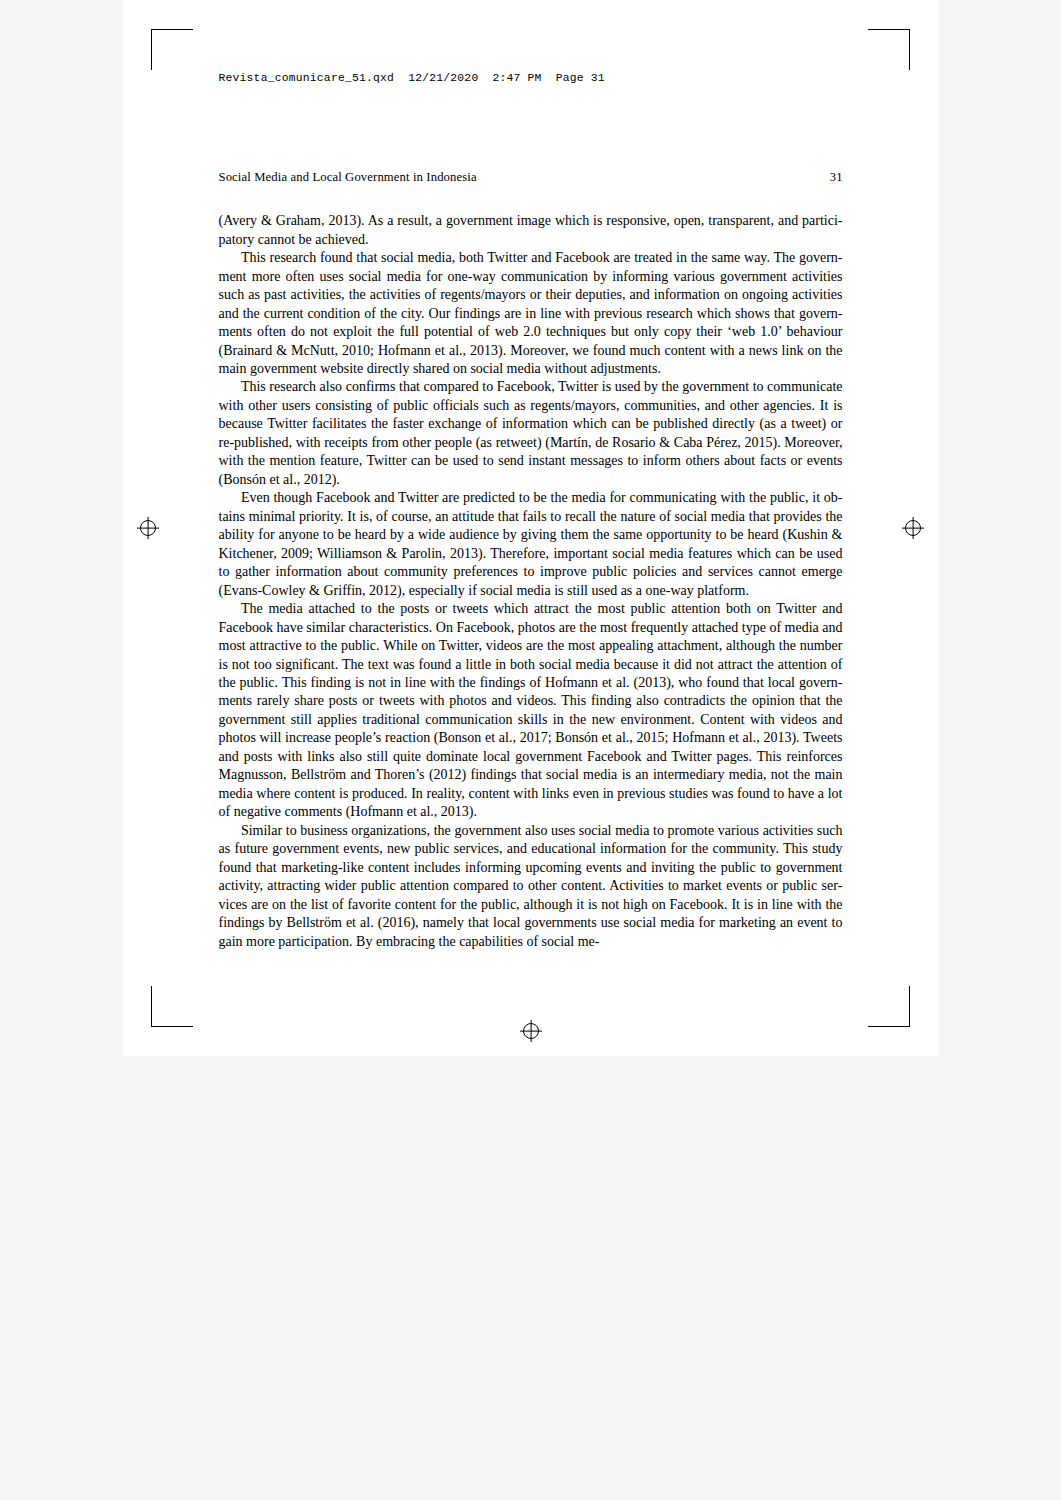Revista_comunicare_51.qxd 12/21/2020 2:47 PM Page 31
Social Media and Local Government in Indonesia 31
(Avery & Graham, 2013). As a result, a government image which is responsive, open, transparent, and participatory cannot be achieved.
This research found that social media, both Twitter and Facebook are treated in the same way. The government more often uses social media for one-way communication by informing various government activities such as past activities, the activities of regents/mayors or their deputies, and information on ongoing activities and the current condition of the city. Our findings are in line with previous research which shows that governments often do not exploit the full potential of web 2.0 techniques but only copy their ‘web 1.0’ behaviour (Brainard & McNutt, 2010; Hofmann et al., 2013). Moreover, we found much content with a news link on the main government website directly shared on social media without adjustments.
This research also confirms that compared to Facebook, Twitter is used by the government to communicate with other users consisting of public officials such as regents/mayors, communities, and other agencies. It is because Twitter facilitates the faster exchange of information which can be published directly (as a tweet) or re-published, with receipts from other people (as retweet) (Martín, de Rosario & Caba Pérez, 2015). Moreover, with the mention feature, Twitter can be used to send instant messages to inform others about facts or events (Bonsón et al., 2012).
Even though Facebook and Twitter are predicted to be the media for communicating with the public, it obtains minimal priority. It is, of course, an attitude that fails to recall the nature of social media that provides the ability for anyone to be heard by a wide audience by giving them the same opportunity to be heard (Kushin & Kitchener, 2009; Williamson & Parolin, 2013). Therefore, important social media features which can be used to gather information about community preferences to improve public policies and services cannot emerge (Evans-Cowley & Griffin, 2012), especially if social media is still used as a one-way platform.
The media attached to the posts or tweets which attract the most public attention both on Twitter and Facebook have similar characteristics. On Facebook, photos are the most frequently attached type of media and most attractive to the public. While on Twitter, videos are the most appealing attachment, although the number is not too significant. The text was found a little in both social media because it did not attract the attention of the public. This finding is not in line with the findings of Hofmann et al. (2013), who found that local governments rarely share posts or tweets with photos and videos. This finding also contradicts the opinion that the government still applies traditional communication skills in the new environment. Content with videos and photos will increase people’s reaction (Bonson et al., 2017; Bonsón et al., 2015; Hofmann et al., 2013). Tweets and posts with links also still quite dominate local government Facebook and Twitter pages. This reinforces Magnusson, Bellström and Thoren’s (2012) findings that social media is an intermediary media, not the main media where content is produced. In reality, content with links even in previous studies was found to have a lot of negative comments (Hofmann et al., 2013).
Similar to business organizations, the government also uses social media to promote various activities such as future government events, new public services, and educational information for the community. This study found that marketing-like content includes informing upcoming events and inviting the public to government activity, attracting wider public attention compared to other content. Activities to market events or public services are on the list of favorite content for the public, although it is not high on Facebook. It is in line with the findings by Bellström et al. (2016), namely that local governments use social media for marketing an event to gain more participation. By embracing the capabilities of social me-